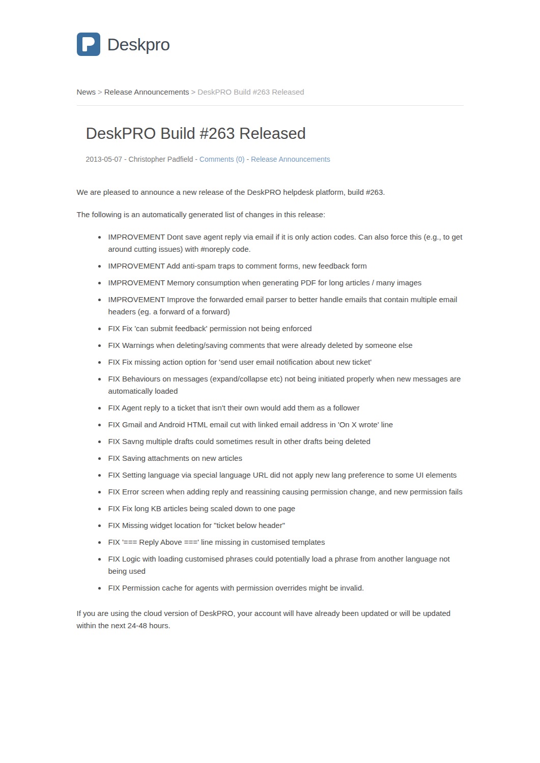Deskpro
News>Release Announcements>DeskPRO Build #263 Released
DeskPRO Build #263 Released
2013-05-07 - Christopher Padfield - Comments (0) - Release Announcements
We are pleased to announce a new release of the DeskPRO helpdesk platform, build #263.
The following is an automatically generated list of changes in this release:
IMPROVEMENT Dont save agent reply via email if it is only action codes. Can also force this (e.g., to get around cutting issues) with #noreply code.
IMPROVEMENT Add anti-spam traps to comment forms, new feedback form
IMPROVEMENT Memory consumption when generating PDF for long articles / many images
IMPROVEMENT Improve the forwarded email parser to better handle emails that contain multiple email headers (eg. a forward of a forward)
FIX Fix 'can submit feedback' permission not being enforced
FIX Warnings when deleting/saving comments that were already deleted by someone else
FIX Fix missing action option for 'send user email notification about new ticket'
FIX Behaviours on messages (expand/collapse etc) not being initiated properly when new messages are automatically loaded
FIX Agent reply to a ticket that isn't their own would add them as a follower
FIX Gmail and Android HTML email cut with linked email address in 'On X wrote' line
FIX Savng multiple drafts could sometimes result in other drafts being deleted
FIX Saving attachments on new articles
FIX Setting language via special language URL did not apply new lang preference to some UI elements
FIX Error screen when adding reply and reassining causing permission change, and new permission fails
FIX Fix long KB articles being scaled down to one page
FIX Missing widget location for "ticket below header"
FIX '=== Reply Above ===' line missing in customised templates
FIX Logic with loading customised phrases could potentially load a phrase from another language not being used
FIX Permission cache for agents with permission overrides might be invalid.
If you are using the cloud version of DeskPRO, your account will have already been updated or will be updated within the next 24-48 hours.